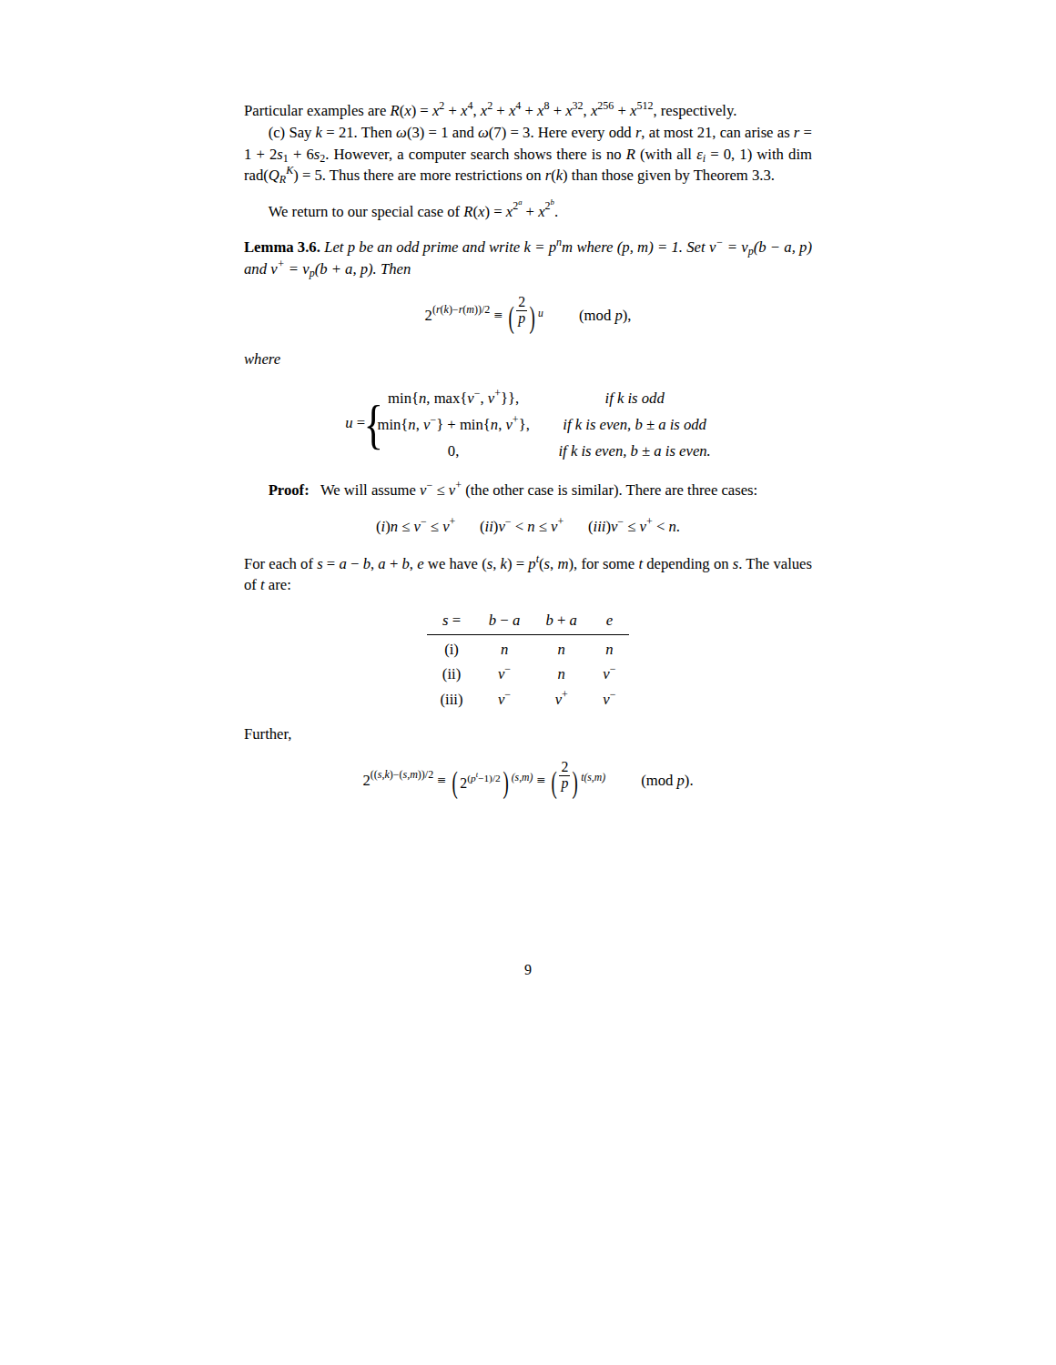Particular examples are R(x) = x2 + x4, x2 + x4 + x8 + x32, x256 + x512, respectively.
(c) Say k = 21. Then ω(3) = 1 and ω(7) = 3. Here every odd r, at most 21, can arise as r = 1 + 2s1 + 6s2. However, a computer search shows there is no R (with all εi = 0, 1) with dim rad(QRK) = 5. Thus there are more restrictions on r(k) than those given by Theorem 3.3.
We return to our special case of R(x) = x2a + x2b.
Lemma 3.6. Let p be an odd prime and write k = pnm where (p, m) = 1. Set v− = vp(b − a, p) and v+ = vp(b + a, p). Then
2(r(k)−r(m))/2 ≡ (2 p) u (mod p),
where
u = {
| min{ n , max{ v − , v + }}, | if k is odd |
| min{ n , v − } + min{ n , v + }, | if k is even, b ± a is odd |
| 0, | if k is even, b ± a is even. |
Proof: We will assume v− ≤ v+ (the other case is similar). There are three cases:
(i)n ≤ v− ≤ v+ (ii)v− < n ≤ v+ (iii)v− ≤ v+ < n.
For each of s = a − b, a + b, e we have (s, k) = pt(s, m), for some t depending on s. The values of t are:
| s = | b − a | b + a | e |
| (i) | n | n | n |
| (ii) | v − | n | v − |
| (iii) | v − | v + | v − |
Further,
2((s,k)−(s,m))/2 ≡ (2(pt−1)/2)(s,m) ≡ (2 p) t(s,m) (mod p).
9